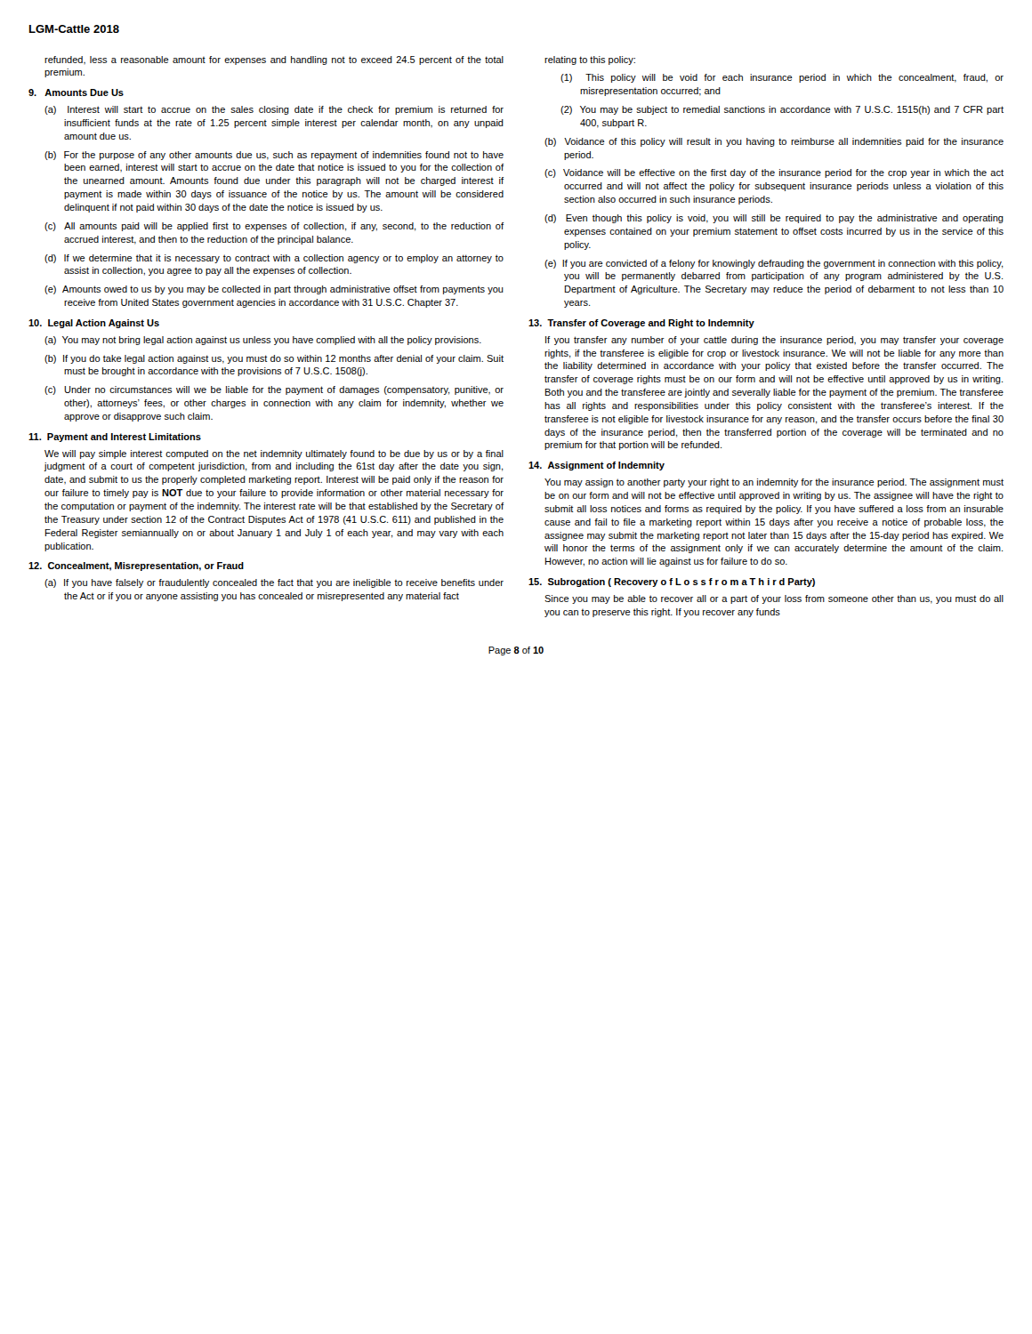LGM-Cattle 2018
refunded, less a reasonable amount for expenses and handling not to exceed 24.5 percent of the total premium.
9. Amounts Due Us
(a) Interest will start to accrue on the sales closing date if the check for premium is returned for insufficient funds at the rate of 1.25 percent simple interest per calendar month, on any unpaid amount due us.
(b) For the purpose of any other amounts due us, such as repayment of indemnities found not to have been earned, interest will start to accrue on the date that notice is issued to you for the collection of the unearned amount. Amounts found due under this paragraph will not be charged interest if payment is made within 30 days of issuance of the notice by us. The amount will be considered delinquent if not paid within 30 days of the date the notice is issued by us.
(c) All amounts paid will be applied first to expenses of collection, if any, second, to the reduction of accrued interest, and then to the reduction of the principal balance.
(d) If we determine that it is necessary to contract with a collection agency or to employ an attorney to assist in collection, you agree to pay all the expenses of collection.
(e) Amounts owed to us by you may be collected in part through administrative offset from payments you receive from United States government agencies in accordance with 31 U.S.C. Chapter 37.
10. Legal Action Against Us
(a) You may not bring legal action against us unless you have complied with all the policy provisions.
(b) If you do take legal action against us, you must do so within 12 months after denial of your claim. Suit must be brought in accordance with the provisions of 7 U.S.C. 1508(j).
(c) Under no circumstances will we be liable for the payment of damages (compensatory, punitive, or other), attorneys’ fees, or other charges in connection with any claim for indemnity, whether we approve or disapprove such claim.
11. Payment and Interest Limitations
We will pay simple interest computed on the net indemnity ultimately found to be due by us or by a final judgment of a court of competent jurisdiction, from and including the 61st day after the date you sign, date, and submit to us the properly completed marketing report. Interest will be paid only if the reason for our failure to timely pay is NOT due to your failure to provide information or other material necessary for the computation or payment of the indemnity. The interest rate will be that established by the Secretary of the Treasury under section 12 of the Contract Disputes Act of 1978 (41 U.S.C. 611) and published in the Federal Register semiannually on or about January 1 and July 1 of each year, and may vary with each publication.
12. Concealment, Misrepresentation, or Fraud
(a) If you have falsely or fraudulently concealed the fact that you are ineligible to receive benefits under the Act or if you or anyone assisting you has concealed or misrepresented any material fact
relating to this policy:
(1) This policy will be void for each insurance period in which the concealment, fraud, or misrepresentation occurred; and
(2) You may be subject to remedial sanctions in accordance with 7 U.S.C. 1515(h) and 7 CFR part 400, subpart R.
(b) Voidance of this policy will result in you having to reimburse all indemnities paid for the insurance period.
(c) Voidance will be effective on the first day of the insurance period for the crop year in which the act occurred and will not affect the policy for subsequent insurance periods unless a violation of this section also occurred in such insurance periods.
(d) Even though this policy is void, you will still be required to pay the administrative and operating expenses contained on your premium statement to offset costs incurred by us in the service of this policy.
(e) If you are convicted of a felony for knowingly defrauding the government in connection with this policy, you will be permanently debarred from participation of any program administered by the U.S. Department of Agriculture. The Secretary may reduce the period of debarment to not less than 10 years.
13. Transfer of Coverage and Right to Indemnity
If you transfer any number of your cattle during the insurance period, you may transfer your coverage rights, if the transferee is eligible for crop or livestock insurance. We will not be liable for any more than the liability determined in accordance with your policy that existed before the transfer occurred. The transfer of coverage rights must be on our form and will not be effective until approved by us in writing. Both you and the transferee are jointly and severally liable for the payment of the premium. The transferee has all rights and responsibilities under this policy consistent with the transferee’s interest. If the transferee is not eligible for livestock insurance for any reason, and the transfer occurs before the final 30 days of the insurance period, then the transferred portion of the coverage will be terminated and no premium for that portion will be refunded.
14. Assignment of Indemnity
You may assign to another party your right to an indemnity for the insurance period. The assignment must be on our form and will not be effective until approved in writing by us. The assignee will have the right to submit all loss notices and forms as required by the policy. If you have suffered a loss from an insurable cause and fail to file a marketing report within 15 days after you receive a notice of probable loss, the assignee may submit the marketing report not later than 15 days after the 15-day period has expired. We will honor the terms of the assignment only if we can accurately determine the amount of the claim. However, no action will lie against us for failure to do so.
15. Subrogation ( Recovery o f L o s s f r o m a T h i r d Party)
Since you may be able to recover all or a part of your loss from someone other than us, you must do all you can to preserve this right. If you recover any funds
Page 8 of 10